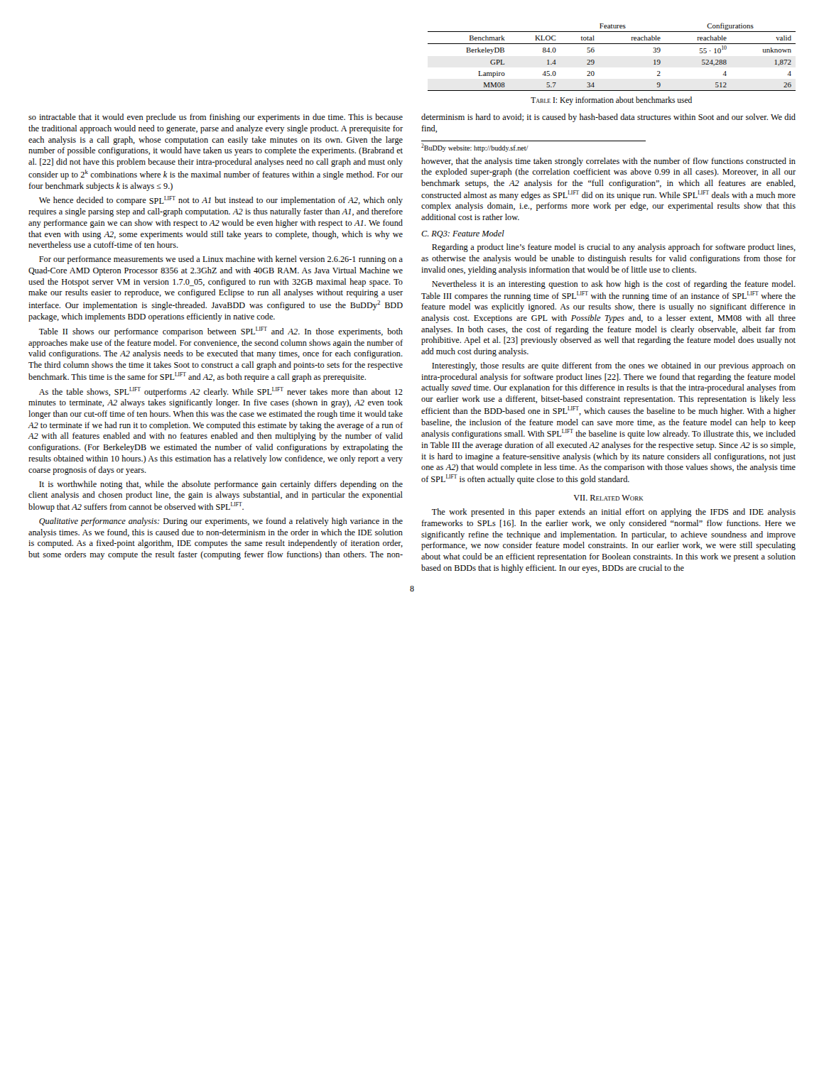| | | Features | Configurations |
| --- | --- | --- | --- |
| Benchmark | KLOC | total | reachable | reachable | valid |
| BerkeleyDB | 84.0 | 56 | 39 | 55 · 10 10 | unknown |
| GPL | 1.4 | 29 | 19 | 524,288 | 1,872 |
| Lampiro | 45.0 | 20 | 2 | 4 | 4 |
| MM08 | 5.7 | 34 | 9 | 512 | 26 |
Table I: Key information about benchmarks used
so intractable that it would even preclude us from finishing our experiments in due time. This is because the traditional approach would need to generate, parse and analyze every single product. A prerequisite for each analysis is a call graph, whose computation can easily take minutes on its own. Given the large number of possible configurations, it would have taken us years to complete the experiments. (Brabrand et al. [22] did not have this problem because their intra-procedural analyses need no call graph and must only consider up to 2k combinations where k is the maximal number of features within a single method. For our four benchmark subjects k is always ≤ 9.)
We hence decided to compare SPLLIFT not to A1 but instead to our implementation of A2, which only requires a single parsing step and call-graph computation. A2 is thus naturally faster than A1, and therefore any performance gain we can show with respect to A2 would be even higher with respect to A1. We found that even with using A2, some experiments would still take years to complete, though, which is why we nevertheless use a cutoff-time of ten hours.
For our performance measurements we used a Linux machine with kernel version 2.6.26-1 running on a Quad-Core AMD Opteron Processor 8356 at 2.3GhZ and with 40GB RAM. As Java Virtual Machine we used the Hotspot server VM in version 1.7.0_05, configured to run with 32GB maximal heap space. To make our results easier to reproduce, we configured Eclipse to run all analyses without requiring a user interface. Our implementation is single-threaded. JavaBDD was configured to use the BuDDy2 BDD package, which implements BDD operations efficiently in native code.
Table II shows our performance comparison between SPLLIFT and A2. In those experiments, both approaches make use of the feature model. For convenience, the second column shows again the number of valid configurations. The A2 analysis needs to be executed that many times, once for each configuration. The third column shows the time it takes Soot to construct a call graph and points-to sets for the respective benchmark. This time is the same for SPLLIFT and A2, as both require a call graph as prerequisite.
As the table shows, SPLLIFT outperforms A2 clearly. While SPLLIFT never takes more than about 12 minutes to terminate, A2 always takes significantly longer. In five cases (shown in gray), A2 even took longer than our cut-off time of ten hours. When this was the case we estimated the rough time it would take A2 to terminate if we had run it to completion. We computed this estimate by taking the average of a run of A2 with all features enabled and with no features enabled and then multiplying by the number of valid configurations. (For BerkeleyDB we estimated the number of valid configurations by extrapolating the results obtained within 10 hours.) As this estimation has a relatively low confidence, we only report a very coarse prognosis of days or years.
It is worthwhile noting that, while the absolute performance gain certainly differs depending on the client analysis and chosen product line, the gain is always substantial, and in particular the exponential blowup that A2 suffers from cannot be observed with SPLLIFT.
Qualitative performance analysis: During our experiments, we found a relatively high variance in the analysis times. As we found, this is caused due to non-determinism in the order in which the IDE solution is computed. As a fixed-point algorithm, IDE computes the same result independently of iteration order, but some orders may compute the result faster (computing fewer flow functions) than others. The non-determinism is hard to avoid; it is caused by hash-based data structures within Soot and our solver. We did find,
2BuDDy website: http://buddy.sf.net/
however, that the analysis time taken strongly correlates with the number of flow functions constructed in the exploded super-graph (the correlation coefficient was above 0.99 in all cases). Moreover, in all our benchmark setups, the A2 analysis for the “full configuration”, in which all features are enabled, constructed almost as many edges as SPLLIFT did on its unique run. While SPLLIFT deals with a much more complex analysis domain, i.e., performs more work per edge, our experimental results show that this additional cost is rather low.
C. RQ3: Feature Model
Regarding a product line’s feature model is crucial to any analysis approach for software product lines, as otherwise the analysis would be unable to distinguish results for valid configurations from those for invalid ones, yielding analysis information that would be of little use to clients.
Nevertheless it is an interesting question to ask how high is the cost of regarding the feature model. Table III compares the running time of SPLLIFT with the running time of an instance of SPLLIFT where the feature model was explicitly ignored. As our results show, there is usually no significant difference in analysis cost. Exceptions are GPL with Possible Types and, to a lesser extent, MM08 with all three analyses. In both cases, the cost of regarding the feature model is clearly observable, albeit far from prohibitive. Apel et al. [23] previously observed as well that regarding the feature model does usually not add much cost during analysis.
Interestingly, those results are quite different from the ones we obtained in our previous approach on intra-procedural analysis for software product lines [22]. There we found that regarding the feature model actually saved time. Our explanation for this difference in results is that the intra-procedural analyses from our earlier work use a different, bitset-based constraint representation. This representation is likely less efficient than the BDD-based one in SPLLIFT, which causes the baseline to be much higher. With a higher baseline, the inclusion of the feature model can save more time, as the feature model can help to keep analysis configurations small. With SPLLIFT the baseline is quite low already. To illustrate this, we included in Table III the average duration of all executed A2 analyses for the respective setup. Since A2 is so simple, it is hard to imagine a feature-sensitive analysis (which by its nature considers all configurations, not just one as A2) that would complete in less time. As the comparison with those values shows, the analysis time of SPLLIFT is often actually quite close to this gold standard.
VII. Related Work
The work presented in this paper extends an initial effort on applying the IFDS and IDE analysis frameworks to SPLs [16]. In the earlier work, we only considered “normal” flow functions. Here we significantly refine the technique and implementation. In particular, to achieve soundness and improve performance, we now consider feature model constraints. In our earlier work, we were still speculating about what could be an efficient representation for Boolean constraints. In this work we present a solution based on BDDs that is highly efficient. In our eyes, BDDs are crucial to the
8